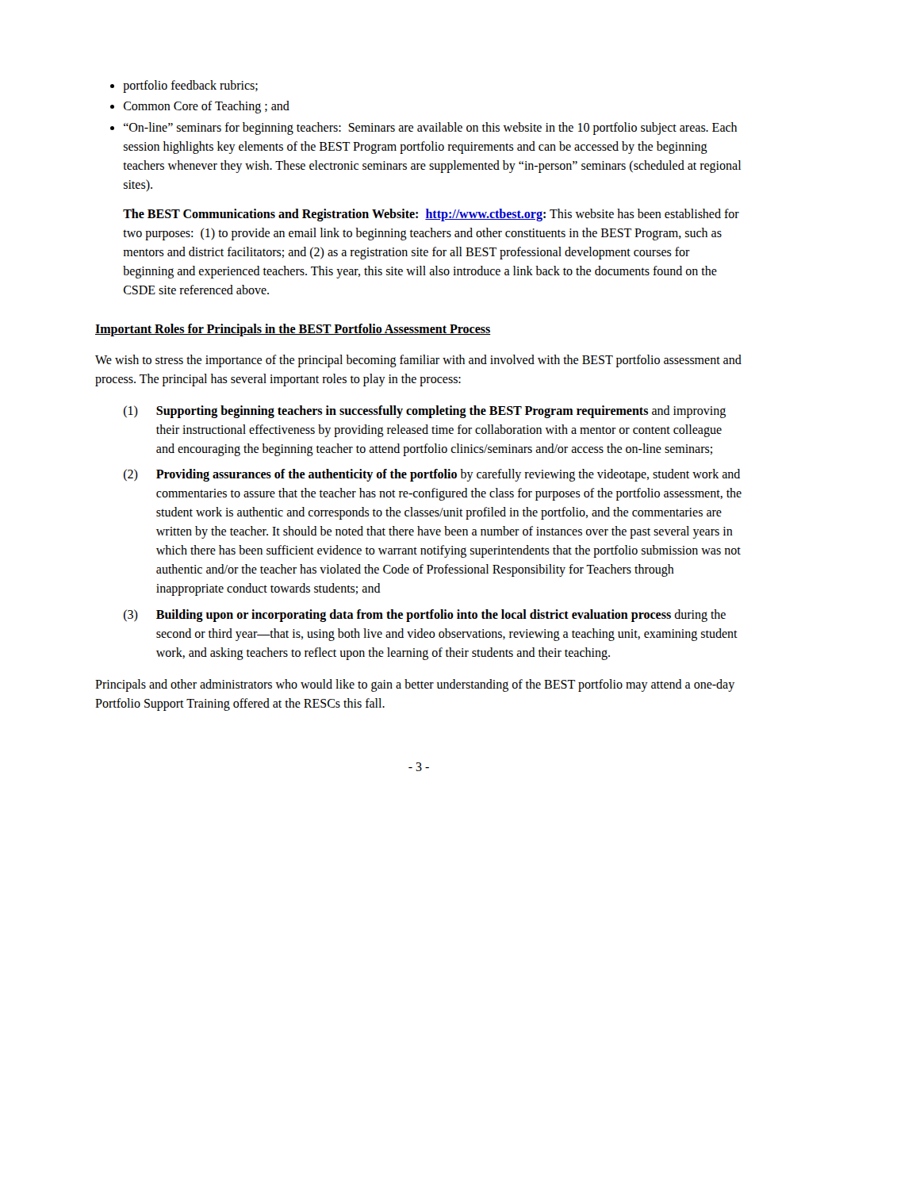portfolio feedback rubrics;
Common Core of Teaching ; and
“On-line” seminars for beginning teachers: Seminars are available on this website in the 10 portfolio subject areas. Each session highlights key elements of the BEST Program portfolio requirements and can be accessed by the beginning teachers whenever they wish. These electronic seminars are supplemented by “in-person” seminars (scheduled at regional sites).
The BEST Communications and Registration Website: http://www.ctbest.org: This website has been established for two purposes: (1) to provide an email link to beginning teachers and other constituents in the BEST Program, such as mentors and district facilitators; and (2) as a registration site for all BEST professional development courses for beginning and experienced teachers. This year, this site will also introduce a link back to the documents found on the CSDE site referenced above.
Important Roles for Principals in the BEST Portfolio Assessment Process
We wish to stress the importance of the principal becoming familiar with and involved with the BEST portfolio assessment and process. The principal has several important roles to play in the process:
Supporting beginning teachers in successfully completing the BEST Program requirements and improving their instructional effectiveness by providing released time for collaboration with a mentor or content colleague and encouraging the beginning teacher to attend portfolio clinics/seminars and/or access the on-line seminars;
Providing assurances of the authenticity of the portfolio by carefully reviewing the videotape, student work and commentaries to assure that the teacher has not re-configured the class for purposes of the portfolio assessment, the student work is authentic and corresponds to the classes/unit profiled in the portfolio, and the commentaries are written by the teacher. It should be noted that there have been a number of instances over the past several years in which there has been sufficient evidence to warrant notifying superintendents that the portfolio submission was not authentic and/or the teacher has violated the Code of Professional Responsibility for Teachers through inappropriate conduct towards students; and
Building upon or incorporating data from the portfolio into the local district evaluation process during the second or third year—that is, using both live and video observations, reviewing a teaching unit, examining student work, and asking teachers to reflect upon the learning of their students and their teaching.
Principals and other administrators who would like to gain a better understanding of the BEST portfolio may attend a one-day Portfolio Support Training offered at the RESCs this fall.
- 3 -